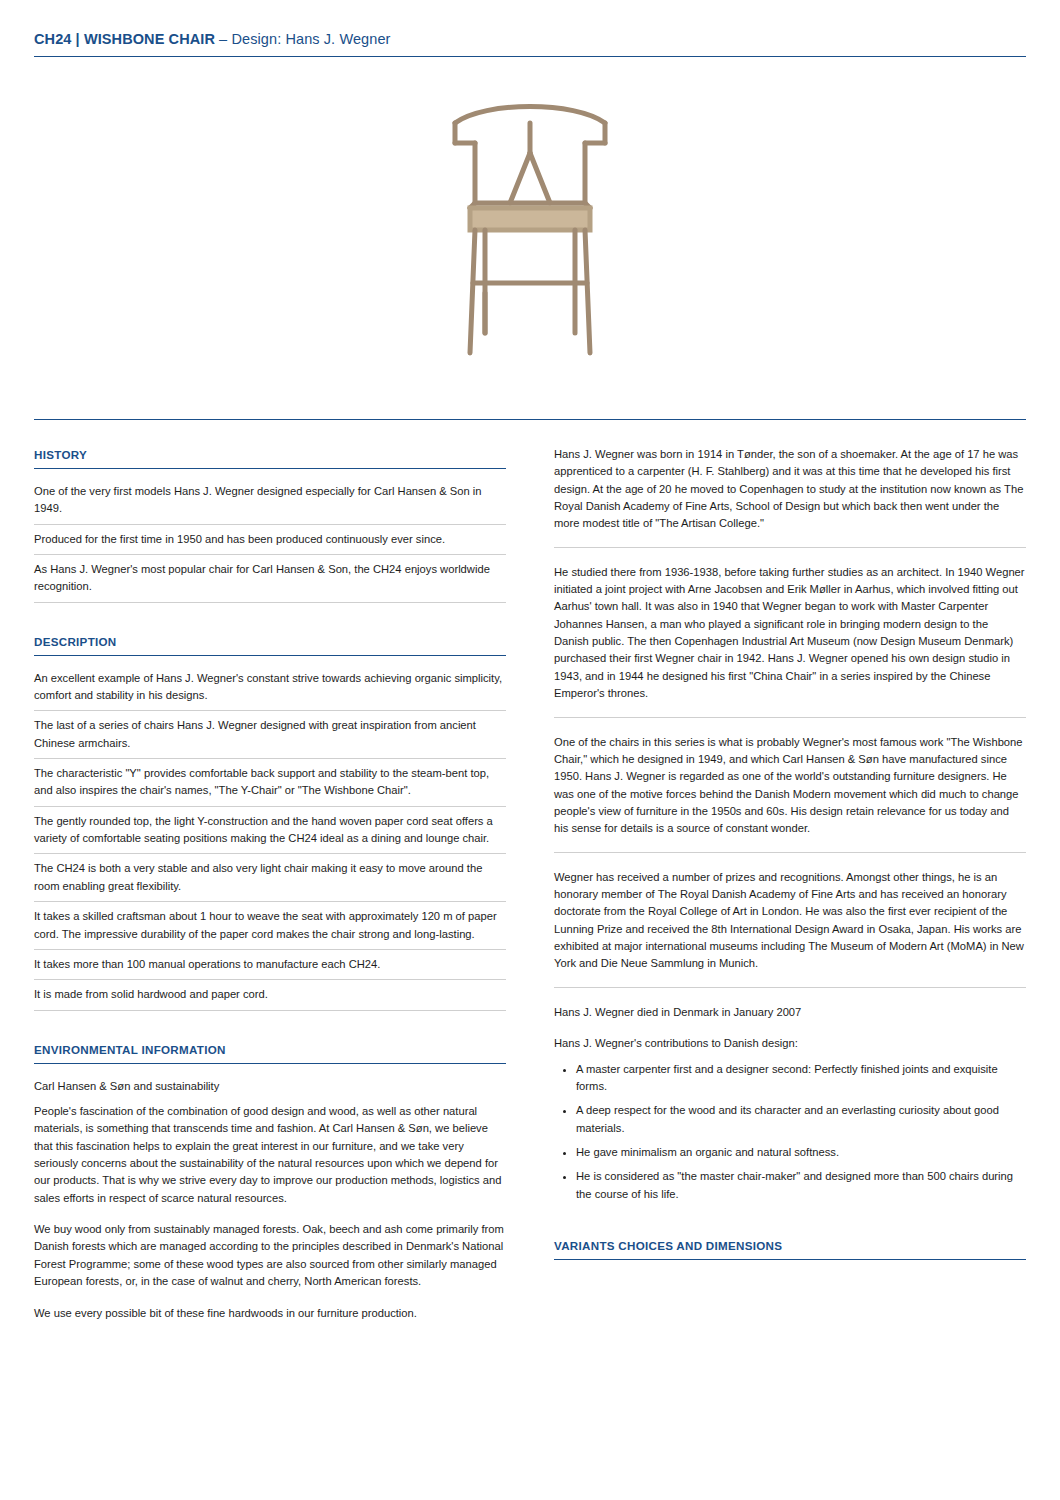CH24 | WISHBONE CHAIR – Design: Hans J. Wegner
History
One of the very first models Hans J. Wegner designed especially for Carl Hansen & Son in 1949.
Produced for the first time in 1950 and has been produced continuously ever since.
As Hans J. Wegner's most popular chair for Carl Hansen & Son, the CH24 enjoys worldwide recognition.
Description
An excellent example of Hans J. Wegner's constant strive towards achieving organic simplicity, comfort and stability in his designs.
The last of a series of chairs Hans J. Wegner designed with great inspiration from ancient Chinese armchairs.
The characteristic "Y" provides comfortable back support and stability to the steam-bent top, and also inspires the chair's names, "The Y-Chair" or "The Wishbone Chair".
The gently rounded top, the light Y-construction and the hand woven paper cord seat offers a variety of comfortable seating positions making the CH24 ideal as a dining and lounge chair.
The CH24 is both a very stable and also very light chair making it easy to move around the room enabling great flexibility.
It takes a skilled craftsman about 1 hour to weave the seat with approximately 120 m of paper cord. The impressive durability of the paper cord makes the chair strong and long-lasting.
It takes more than 100 manual operations to manufacture each CH24.
It is made from solid hardwood and paper cord.
Environmental information
Carl Hansen & Søn and sustainability
People's fascination of the combination of good design and wood, as well as other natural materials, is something that transcends time and fashion. At Carl Hansen & Søn, we believe that this fascination helps to explain the great interest in our furniture, and we take very seriously concerns about the sustainability of the natural resources upon which we depend for our products. That is why we strive every day to improve our production methods, logistics and sales efforts in respect of scarce natural resources.
We buy wood only from sustainably managed forests. Oak, beech and ash come primarily from Danish forests which are managed according to the principles described in Denmark's National Forest Programme; some of these wood types are also sourced from other similarly managed European forests, or, in the case of walnut and cherry, North American forests.
We use every possible bit of these fine hardwoods in our furniture production.
Hans J. Wegner was born in 1914 in Tønder, the son of a shoemaker. At the age of 17 he was apprenticed to a carpenter (H. F. Stahlberg) and it was at this time that he developed his first design. At the age of 20 he moved to Copenhagen to study at the institution now known as The Royal Danish Academy of Fine Arts, School of Design but which back then went under the more modest title of "The Artisan College."
He studied there from 1936-1938, before taking further studies as an architect. In 1940 Wegner initiated a joint project with Arne Jacobsen and Erik Møller in Aarhus, which involved fitting out Aarhus' town hall. It was also in 1940 that Wegner began to work with Master Carpenter Johannes Hansen, a man who played a significant role in bringing modern design to the Danish public. The then Copenhagen Industrial Art Museum (now Design Museum Denmark) purchased their first Wegner chair in 1942. Hans J. Wegner opened his own design studio in 1943, and in 1944 he designed his first "China Chair" in a series inspired by the Chinese Emperor's thrones.
One of the chairs in this series is what is probably Wegner's most famous work "The Wishbone Chair," which he designed in 1949, and which Carl Hansen & Søn have manufactured since 1950. Hans J. Wegner is regarded as one of the world's outstanding furniture designers. He was one of the motive forces behind the Danish Modern movement which did much to change people's view of furniture in the 1950s and 60s. His design retain relevance for us today and his sense for details is a source of constant wonder.
Wegner has received a number of prizes and recognitions. Amongst other things, he is an honorary member of The Royal Danish Academy of Fine Arts and has received an honorary doctorate from the Royal College of Art in London. He was also the first ever recipient of the Lunning Prize and received the 8th International Design Award in Osaka, Japan. His works are exhibited at major international museums including The Museum of Modern Art (MoMA) in New York and Die Neue Sammlung in Munich.
Hans J. Wegner died in Denmark in January 2007
Hans J. Wegner's contributions to Danish design:
A master carpenter first and a designer second: Perfectly finished joints and exquisite forms.
A deep respect for the wood and its character and an everlasting curiosity about good materials.
He gave minimalism an organic and natural softness.
He is considered as "the master chair-maker" and designed more than 500 chairs during the course of his life.
Variants choices and dimensions